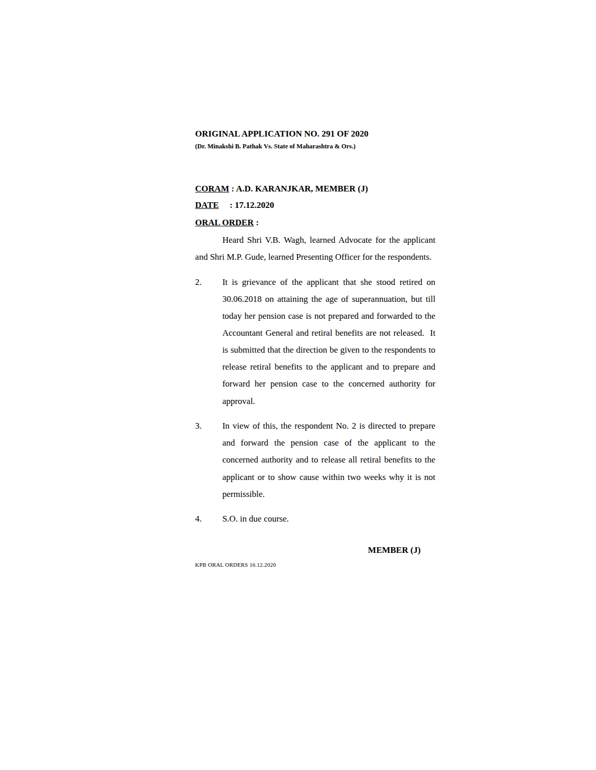ORIGINAL APPLICATION NO. 291 OF 2020
(Dr. Minakshi B. Pathak Vs. State of Maharashtra & Ors.)
CORAM : A.D. KARANJKAR, MEMBER (J)
DATE : 17.12.2020
ORAL ORDER :
Heard Shri V.B. Wagh, learned Advocate for the applicant and Shri M.P. Gude, learned Presenting Officer for the respondents.
2. It is grievance of the applicant that she stood retired on 30.06.2018 on attaining the age of superannuation, but till today her pension case is not prepared and forwarded to the Accountant General and retiral benefits are not released. It is submitted that the direction be given to the respondents to release retiral benefits to the applicant and to prepare and forward her pension case to the concerned authority for approval.
3. In view of this, the respondent No. 2 is directed to prepare and forward the pension case of the applicant to the concerned authority and to release all retiral benefits to the applicant or to show cause within two weeks why it is not permissible.
4. S.O. in due course.
MEMBER (J)
KPB ORAL ORDERS 16.12.2020